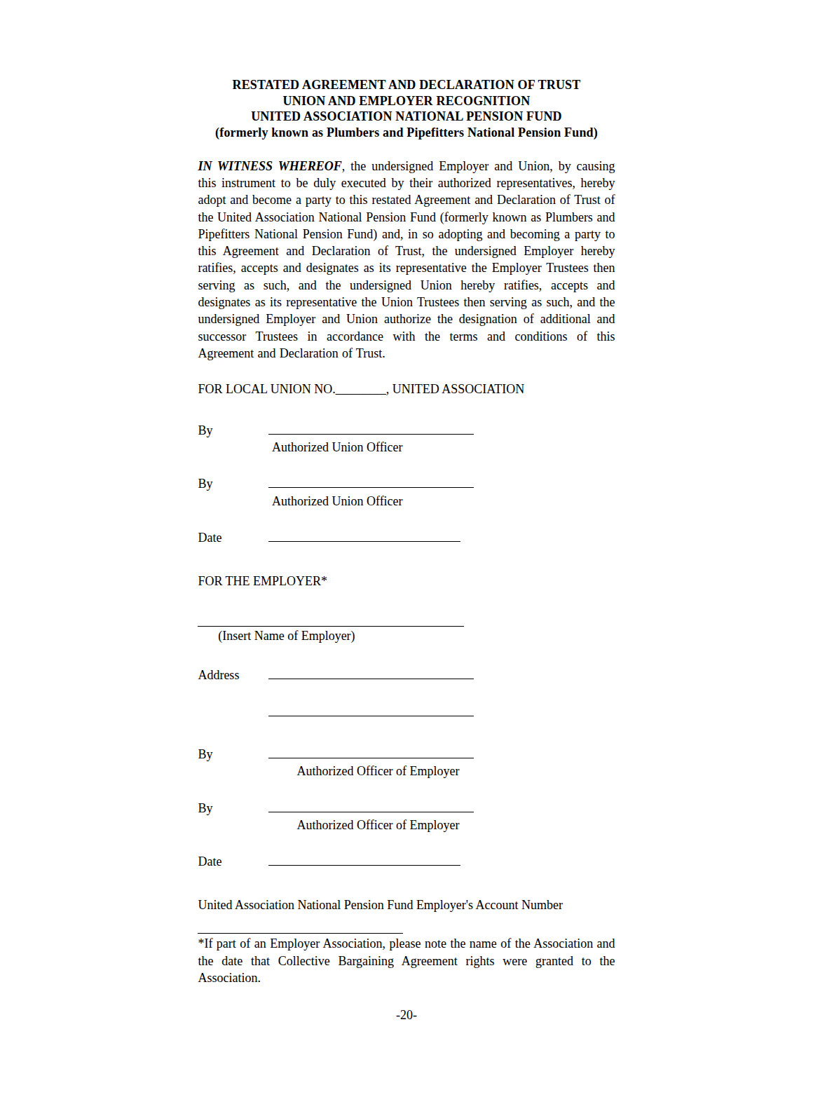RESTATED AGREEMENT AND DECLARATION OF TRUST UNION AND EMPLOYER RECOGNITION UNITED ASSOCIATION NATIONAL PENSION FUND (formerly known as Plumbers and Pipefitters National Pension Fund)
IN WITNESS WHEREOF, the undersigned Employer and Union, by causing this instrument to be duly executed by their authorized representatives, hereby adopt and become a party to this restated Agreement and Declaration of Trust of the United Association National Pension Fund (formerly known as Plumbers and Pipefitters National Pension Fund) and, in so adopting and becoming a party to this Agreement and Declaration of Trust, the undersigned Employer hereby ratifies, accepts and designates as its representative the Employer Trustees then serving as such, and the undersigned Union hereby ratifies, accepts and designates as its representative the Union Trustees then serving as such, and the undersigned Employer and Union authorize the designation of additional and successor Trustees in accordance with the terms and conditions of this Agreement and Declaration of Trust.
FOR LOCAL UNION NO.________, UNITED ASSOCIATION
By
Authorized Union Officer
By
Authorized Union Officer
Date
FOR THE EMPLOYER*
(Insert Name of Employer)
Address
Address
By
Authorized Officer of Employer
By
Authorized Officer of Employer
Date
United Association National Pension Fund Employer's Account Number
*If part of an Employer Association, please note the name of the Association and the date that Collective Bargaining Agreement rights were granted to the Association.
-20-